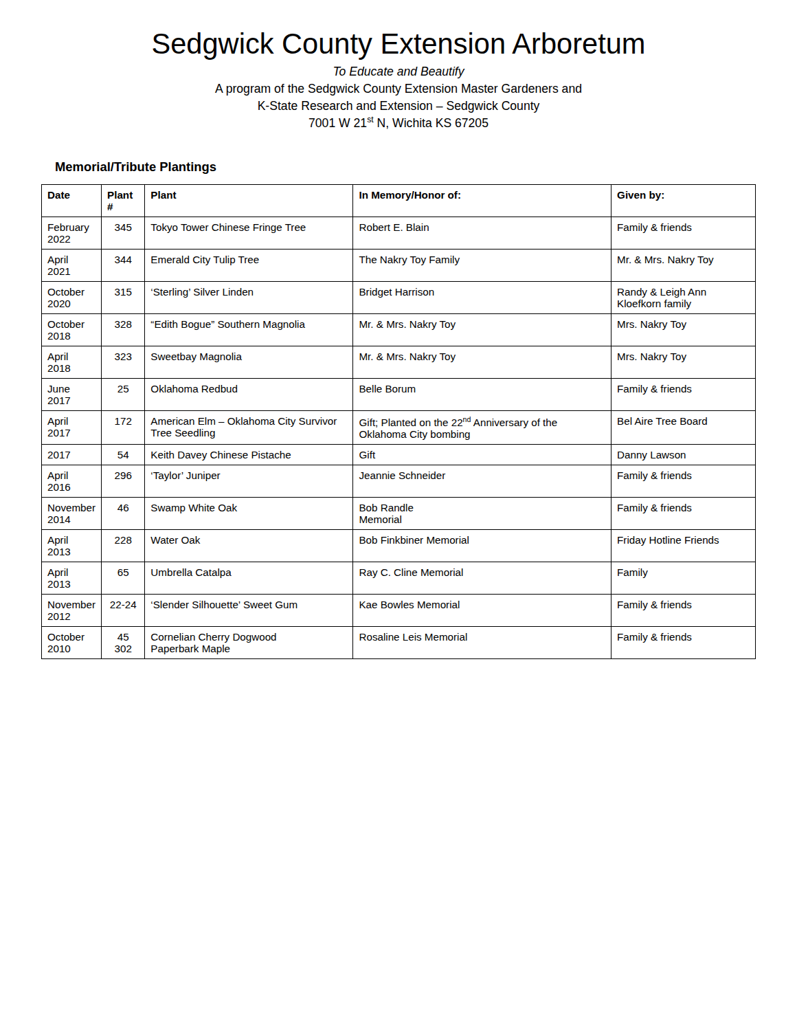Sedgwick County Extension Arboretum
To Educate and Beautify
A program of the Sedgwick County Extension Master Gardeners and
K-State Research and Extension – Sedgwick County
7001 W 21st N, Wichita KS 67205
Memorial/Tribute Plantings
| Date | Plant # | Plant | In Memory/Honor of: | Given by: |
| --- | --- | --- | --- | --- |
| February 2022 | 345 | Tokyo Tower Chinese Fringe Tree | Robert E. Blain | Family & friends |
| April 2021 | 344 | Emerald City Tulip Tree | The Nakry Toy Family | Mr. & Mrs. Nakry Toy |
| October 2020 | 315 | ‘Sterling’ Silver Linden | Bridget Harrison | Randy & Leigh Ann Kloefkorn family |
| October 2018 | 328 | “Edith Bogue” Southern Magnolia | Mr. & Mrs. Nakry Toy | Mrs. Nakry Toy |
| April 2018 | 323 | Sweetbay Magnolia | Mr. & Mrs. Nakry Toy | Mrs. Nakry Toy |
| June 2017 | 25 | Oklahoma Redbud | Belle Borum | Family & friends |
| April 2017 | 172 | American Elm – Oklahoma City Survivor Tree Seedling | Gift; Planted on the 22 nd Anniversary of the Oklahoma City bombing | Bel Aire Tree Board |
| 2017 | 54 | Keith Davey Chinese Pistache | Gift | Danny Lawson |
| April 2016 | 296 | ‘Taylor’ Juniper | Jeannie Schneider | Family & friends |
| November 2014 | 46 | Swamp White Oak | Bob Randle Memorial | Family & friends |
| April 2013 | 228 | Water Oak | Bob Finkbiner Memorial | Friday Hotline Friends |
| April 2013 | 65 | Umbrella Catalpa | Ray C. Cline Memorial | Family |
| November 2012 | 22-24 | ‘Slender Silhouette’ Sweet Gum | Kae Bowles Memorial | Family & friends |
| October 2010 | 45 302 | Cornelian Cherry Dogwood Paperbark Maple | Rosaline Leis Memorial | Family & friends |